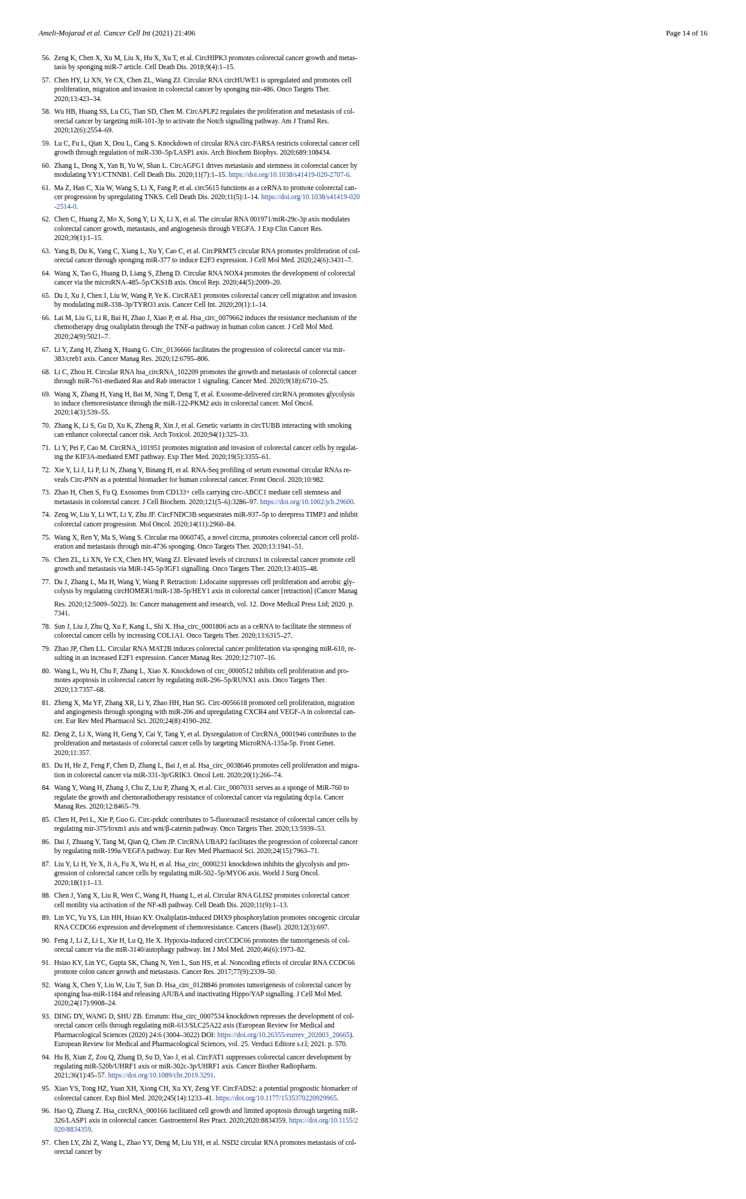Ameli-Mojarad et al. Cancer Cell Int (2021) 21:496
Page 14 of 16
56. Zeng K, Chen X, Xu M, Liu X, Hu X, Xu T, et al. CircHIPK3 promotes colorectal cancer growth and metastasis by sponging miR-7 article. Cell Death Dis. 2018;9(4):1–15.
57. Chen HY, Li XN, Ye CX, Chen ZL, Wang ZJ. Circular RNA circHUWE1 is upregulated and promotes cell proliferation, migration and invasion in colorectal cancer by sponging mir-486. Onco Targets Ther. 2020;13:423–34.
58. Wu HB, Huang SS, Lu CG, Tian SD, Chen M. CircAPLP2 regulates the proliferation and metastasis of colorectal cancer by targeting miR-101-3p to activate the Notch signalling pathway. Am J Transl Res. 2020;12(6):2554–69.
59. Lu C, Fu L, Qian X, Dou L, Cang S. Knockdown of circular RNA circ-FARSA restricts colorectal cancer cell growth through regulation of miR-330–5p/LASP1 axis. Arch Biochem Biophys. 2020;689:108434.
60. Zhang L, Dong X, Yan B, Yu W, Shan L. CircAGFG1 drives metastasis and stemness in colorectal cancer by modulating YY1/CTNNB1. Cell Death Dis. 2020;11(7):1–15. https://doi.org/10.1038/s41419-020-2707-6.
61. Ma Z, Han C, Xia W, Wang S, Li X, Fang P, et al. circ5615 functions as a ceRNA to promote colorectal cancer progression by upregulating TNKS. Cell Death Dis. 2020;11(5):1–14. https://doi.org/10.1038/s41419-020-2514-0.
62. Chen C, Huang Z, Mo X, Song Y, Li X, Li X, et al. The circular RNA 001971/miR-29c-3p axis modulates colorectal cancer growth, metastasis, and angiogenesis through VEGFA. J Exp Clin Cancer Res. 2020;39(1):1–15.
63. Yang B, Du K, Yang C, Xiang L, Xu Y, Cao C, et al. CircPRMT5 circular RNA promotes proliferation of colorectal cancer through sponging miR-377 to induce E2F3 expression. J Cell Mol Med. 2020;24(6):3431–7.
64. Wang X, Tao G, Huang D, Liang S, Zheng D. Circular RNA NOX4 promotes the development of colorectal cancer via the microRNA-485–5p/CKS1B axis. Oncol Rep. 2020;44(5):2009–20.
65. Du J, Xu J, Chen J, Liu W, Wang P, Ye K. CircRAE1 promotes colorectal cancer cell migration and invasion by modulating miR-338–3p/TYRO3 axis. Cancer Cell Int. 2020;20(1):1–14.
66. Lai M, Liu G, Li R, Bai H, Zhao J, Xiao P, et al. Hsa_circ_0079662 induces the resistance mechanism of the chemotherapy drug oxaliplatin through the TNF-α pathway in human colon cancer. J Cell Mol Med. 2020;24(9):5021–7.
67. Li Y, Zang H, Zhang X, Huang G. Circ_0136666 facilitates the progression of colorectal cancer via mir-383/creb1 axis. Cancer Manag Res. 2020;12:6795–806.
68. Li C, Zhou H. Circular RNA hsa_circRNA_102209 promotes the growth and metastasis of colorectal cancer through miR-761-mediated Ras and Rab interactor 1 signaling. Cancer Med. 2020;9(18):6710–25.
69. Wang X, Zhang H, Yang H, Bai M, Ning T, Deng T, et al. Exosome-delivered circRNA promotes glycolysis to induce chemoresistance through the miR-122-PKM2 axis in colorectal cancer. Mol Oncol. 2020;14(3):539–55.
70. Zhang K, Li S, Gu D, Xu K, Zheng R, Xin J, et al. Genetic variants in circTUBB interacting with smoking can enhance colorectal cancer risk. Arch Toxicol. 2020;94(1):325–33.
71. Li Y, Pei F, Cao M. CircRNA_101951 promotes migration and invasion of colorectal cancer cells by regulating the KIF3A-mediated EMT pathway. Exp Ther Med. 2020;19(5):3355–61.
72. Xie Y, Li J, Li P, Li N, Zhang Y, Binang H, et al. RNA-Seq profiling of serum exosomal circular RNAs reveals Circ-PNN as a potential biomarker for human colorectal cancer. Front Oncol. 2020;10:982.
73. Zhao H, Chen S, Fu Q. Exosomes from CD133+ cells carrying circ-ABCC1 mediate cell stemness and metastasis in colorectal cancer. J Cell Biochem. 2020;121(5–6):3286–97. https://doi.org/10.1002/jcb.29600.
74. Zeng W, Liu Y, Li WT, Li Y, Zhu JF. CircFNDC3B sequestrates miR-937–5p to derepress TIMP3 and inhibit colorectal cancer progression. Mol Oncol. 2020;14(11):2960–84.
75. Wang X, Ren Y, Ma S, Wang S. Circular rna 0060745, a novel circrna, promotes colorectal cancer cell proliferation and metastasis through mir-4736 sponging. Onco Targets Ther. 2020;13:1941–51.
76. Chen ZL, Li XN, Ye CX, Chen HY, Wang ZJ. Elevated levels of circrunx1 in colorectal cancer promote cell growth and metastasis via MiR-145-5p/IGF1 signalling. Onco Targets Ther. 2020;13:4035–48.
77. Du J, Zhang L, Ma H, Wang Y, Wang P. Retraction: Lidocaine suppresses cell proliferation and aerobic glycolysis by regulating circHOMER1/miR-138–5p/HEY1 axis in colorectal cancer [retraction] (Cancer Manag
77. Res. 2020;12:5009–5022). In: Cancer management and research, vol. 12. Dove Medical Press Ltd; 2020. p. 7341.
78. Sun J, Liu J, Zhu Q, Xu F, Kang L, Shi X. Hsa_circ_0001806 acts as a ceRNA to facilitate the stemness of colorectal cancer cells by increasing COL1A1. Onco Targets Ther. 2020;13:6315–27.
79. Zhao JP, Chen LL. Circular RNA MAT2B induces colorectal cancer proliferation via sponging miR-610, resulting in an increased E2F1 expression. Cancer Manag Res. 2020;12:7107–16.
80. Wang L, Wu H, Chu F, Zhang L, Xiao X. Knockdown of circ_0000512 inhibits cell proliferation and promotes apoptosis in colorectal cancer by regulating miR-296–5p/RUNX1 axis. Onco Targets Ther. 2020;13:7357–68.
81. Zheng X, Ma YF, Zhang XR, Li Y, Zhao HH, Han SG. Circ-0056618 promoted cell proliferation, migration and angiogenesis through sponging with miR-206 and upregulating CXCR4 and VEGF-A in colorectal cancer. Eur Rev Med Pharmacol Sci. 2020;24(8):4190–202.
82. Deng Z, Li X, Wang H, Geng Y, Cai Y, Tang Y, et al. Dysregulation of CircRNA_0001946 contributes to the proliferation and metastasis of colorectal cancer cells by targeting MicroRNA-135a-5p. Front Genet. 2020;11:357.
83. Du H, He Z, Feng F, Chen D, Zhang L, Bai J, et al. Hsa_circ_0038646 promotes cell proliferation and migration in colorectal cancer via miR-331-3p/GRIK3. Oncol Lett. 2020;20(1):266–74.
84. Wang Y, Wang H, Zhang J, Chu Z, Liu P, Zhang X, et al. Circ_0007031 serves as a sponge of MiR-760 to regulate the growth and chemoradiotherapy resistance of colorectal cancer via regulating dcp1a. Cancer Manag Res. 2020;12:8465–79.
85. Chen H, Pei L, Xie P, Guo G. Circ-prkdc contributes to 5-fluorouracil resistance of colorectal cancer cells by regulating mir-375/foxm1 axis and wnt/β-catenin pathway. Onco Targets Ther. 2020;13:5939–53.
86. Dai J, Zhuang Y, Tang M, Qian Q, Chen JP. CircRNA UBAP2 facilitates the progression of colorectal cancer by regulating miR-199a/VEGFA pathway. Eur Rev Med Pharmacol Sci. 2020;24(15):7963–71.
87. Liu Y, Li H, Ye X, Ji A, Fu X, Wu H, et al. Hsa_circ_0000231 knockdown inhibits the glycolysis and progression of colorectal cancer cells by regulating miR-502–5p/MYO6 axis. World J Surg Oncol. 2020;18(1):1–13.
88. Chen J, Yang X, Liu R, Wen C, Wang H, Huang L, et al. Circular RNA GLIS2 promotes colorectal cancer cell motility via activation of the NF-κB pathway. Cell Death Dis. 2020;11(9):1–13.
89. Lin YC, Yu YS, Lin HH, Hsiao KY. Oxaliplatin-induced DHX9 phosphorylation promotes oncogenic circular RNA CCDC66 expression and development of chemoresistance. Cancers (Basel). 2020;12(3):697.
90. Feng J, Li Z, Li L, Xie H, Lu Q, He X. Hypoxia-induced circCCDC66 promotes the tumorigenesis of colorectal cancer via the miR-3140/autophagy pathway. Int J Mol Med. 2020;46(6):1973–82.
91. Hsiao KY, Lin YC, Gupta SK, Chang N, Yen L, Sun HS, et al. Noncoding effects of circular RNA CCDC66 promote colon cancer growth and metastasis. Cancer Res. 2017;77(9):2339–50.
92. Wang X, Chen Y, Liu W, Liu T, Sun D. Hsa_circ_0128846 promotes tumorigenesis of colorectal cancer by sponging hsa-miR-1184 and releasing AJUBA and inactivating Hippo/YAP signalling. J Cell Mol Med. 2020;24(17):9908–24.
93. DING DY, WANG D, SHU ZB. Erratum: Hsa_circ_0007534 knockdown represses the development of colorectal cancer cells through regulating miR-613/SLC25A22 axis (European Review for Medical and Pharmacological Sciences (2020) 24:6 (3004–3022) DOI: https://doi.org/10.26355/eurrev_202003_20665). European Review for Medical and Pharmacological Sciences, vol. 25. Verduci Editore s.r.l; 2021. p. 570.
94. Hu B, Xian Z, Zou Q, Zhang D, Su D, Yao J, et al. CircFAT1 suppresses colorectal cancer development by regulating miR-520b/UHRF1 axis or miR-302c-3p/UHRF1 axis. Cancer Biother Radiopharm. 2021;36(1):45–57. https://doi.org/10.1089/cbr.2019.3291.
95. Xiao YS, Tong HZ, Yuan XH, Xiong CH, Xu XY, Zeng YF. CircFADS2: a potential prognostic biomarker of colorectal cancer. Exp Biol Med. 2020;245(14):1233–41. https://doi.org/10.1177/1535370220929965.
96. Hao Q, Zhang Z. Hsa_circRNA_000166 facilitated cell growth and limited apoptosis through targeting miR-326/LASP1 axis in colorectal cancer. Gastroenterol Res Pract. 2020;2020:8834359. https://doi.org/10.1155/2020/8834359.
97. Chen LY, Zhi Z, Wang L, Zhao YY, Deng M, Liu YH, et al. NSD2 circular RNA promotes metastasis of colorectal cancer by